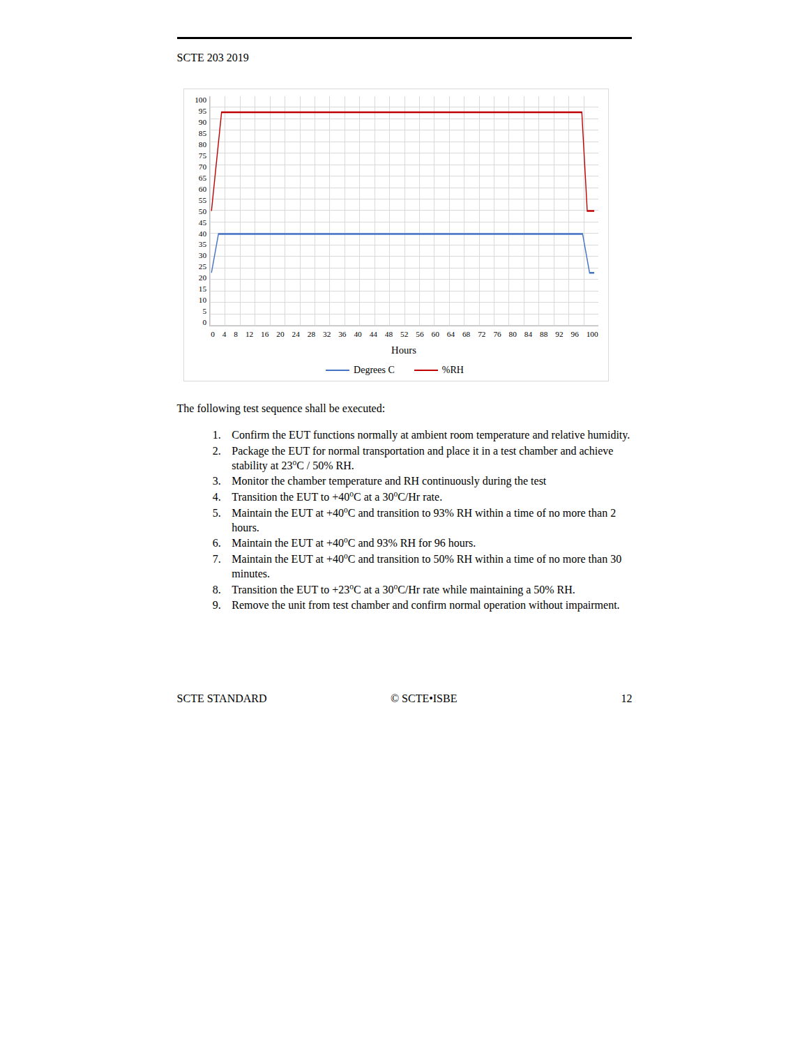SCTE 203 2019
100 95 90 85 80 75 70 65 60 55 50 45 40 35 30 25 20 15 10 5 0
04812162024283236404448525660646872768084889296100
Hours
Degrees C
%RH
The following test sequence shall be executed:
Confirm the EUT functions normally at ambient room temperature and relative humidity.
Package the EUT for normal transportation and place it in a test chamber and achieve stability at 23oC / 50% RH.
Monitor the chamber temperature and RH continuously during the test
Transition the EUT to +40oC at a 30oC/Hr rate.
Maintain the EUT at +40oC and transition to 93% RH within a time of no more than 2 hours.
Maintain the EUT at +40oC and 93% RH for 96 hours.
Maintain the EUT at +40oC and transition to 50% RH within a time of no more than 30 minutes.
Transition the EUT to +23oC at a 30oC/Hr rate while maintaining a 50% RH.
Remove the unit from test chamber and confirm normal operation without impairment.
SCTE STANDARD
© SCTE•ISBE
12